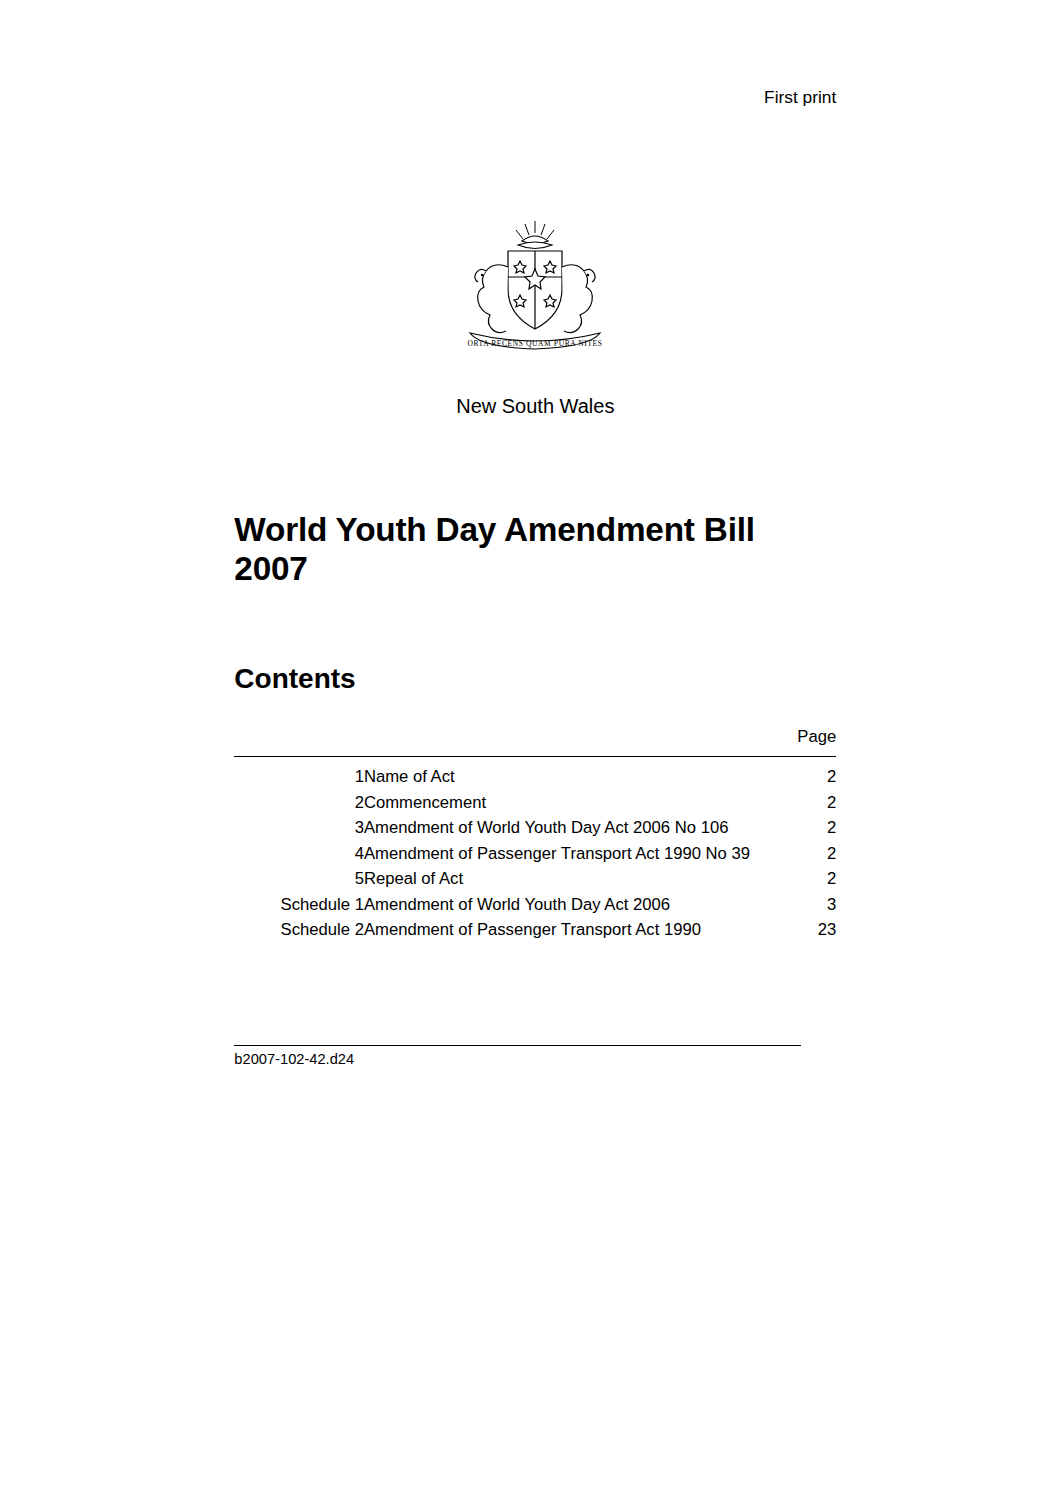First print
ORTA RECENS QUAM PURA NITES
New South Wales
World Youth Day Amendment Bill 2007
Contents
| | | Page |
| 1 | Name of Act | 2 |
| 2 | Commencement | 2 |
| 3 | Amendment of World Youth Day Act 2006 No 106 | 2 |
| 4 | Amendment of Passenger Transport Act 1990 No 39 | 2 |
| 5 | Repeal of Act | 2 |
| Schedule 1 | Amendment of World Youth Day Act 2006 | 3 |
| Schedule 2 | Amendment of Passenger Transport Act 1990 | 23 |
b2007-102-42.d24